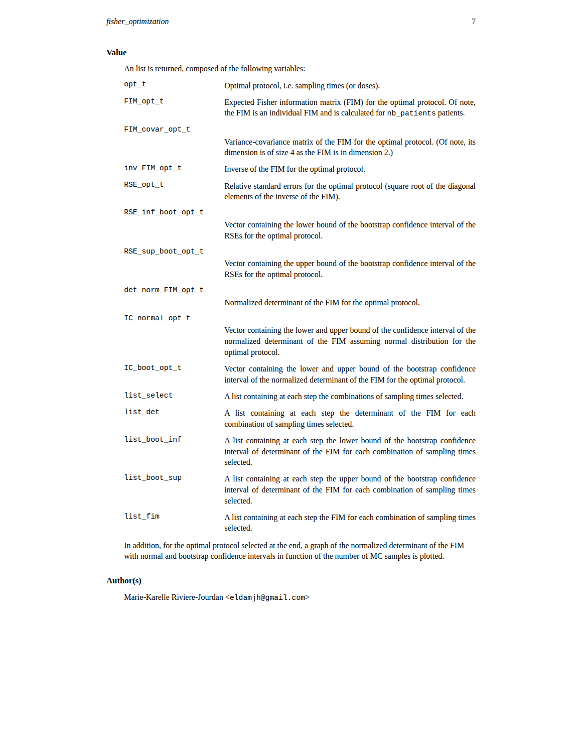fisher_optimization 7
Value
An list is returned, composed of the following variables:
opt_t
Optimal protocol, i.e. sampling times (or doses).
FIM_opt_t
Expected Fisher information matrix (FIM) for the optimal protocol. Of note, the FIM is an individual FIM and is calculated for nb_patients patients.
FIM_covar_opt_t
Variance-covariance matrix of the FIM for the optimal protocol. (Of note, its dimension is of size 4 as the FIM is in dimension 2.)
inv_FIM_opt_t
Inverse of the FIM for the optimal protocol.
RSE_opt_t
Relative standard errors for the optimal protocol (square root of the diagonal elements of the inverse of the FIM).
RSE_inf_boot_opt_t
Vector containing the lower bound of the bootstrap confidence interval of the RSEs for the optimal protocol.
RSE_sup_boot_opt_t
Vector containing the upper bound of the bootstrap confidence interval of the RSEs for the optimal protocol.
det_norm_FIM_opt_t
Normalized determinant of the FIM for the optimal protocol.
IC_normal_opt_t
Vector containing the lower and upper bound of the confidence interval of the normalized determinant of the FIM assuming normal distribution for the optimal protocol.
IC_boot_opt_t
Vector containing the lower and upper bound of the bootstrap confidence interval of the normalized determinant of the FIM for the optimal protocol.
list_select
A list containing at each step the combinations of sampling times selected.
list_det
A list containing at each step the determinant of the FIM for each combination of sampling times selected.
list_boot_inf
A list containing at each step the lower bound of the bootstrap confidence interval of determinant of the FIM for each combination of sampling times selected.
list_boot_sup
A list containing at each step the upper bound of the bootstrap confidence interval of determinant of the FIM for each combination of sampling times selected.
list_fim
A list containing at each step the FIM for each combination of sampling times selected.
In addition, for the optimal protocol selected at the end, a graph of the normalized determinant of the FIM with normal and bootstrap confidence intervals in function of the number of MC samples is plotted.
Author(s)
Marie-Karelle Riviere-Jourdan <eldamjh@gmail.com>